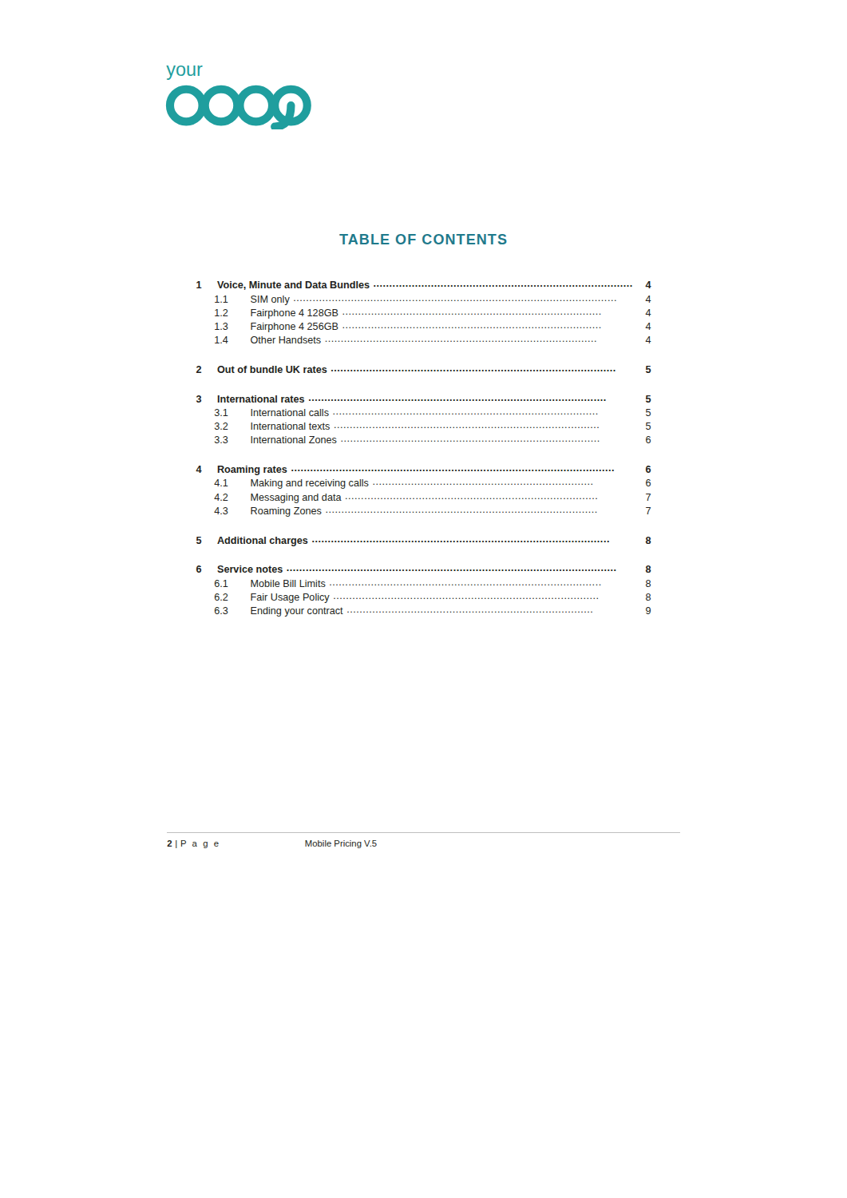your
TABLE OF CONTENTS
1 Voice, Minute and Data Bundles ................................................................................. 4 1.1 SIM only ..................................................................................................... 4 1.2 Fairphone 4 128GB ................................................................................. 4 1.3 Fairphone 4 256GB ................................................................................. 4 1.4 Other Handsets ..................................................................................... 4
2 Out of bundle UK rates ......................................................................................... 5
3 International rates ............................................................................................. 5 3.1 International calls ................................................................................... 5 3.2 International texts ................................................................................... 5 3.3 International Zones ................................................................................. 6
4 Roaming rates ..................................................................................................... 6 4.1 Making and receiving calls ..................................................................... 6 4.2 Messaging and data ............................................................................... 7 4.3 Roaming Zones ..................................................................................... 7
5 Additional charges ............................................................................................. 8
6 Service notes ....................................................................................................... 8 6.1 Mobile Bill Limits ..................................................................................... 8 6.2 Fair Usage Policy ................................................................................... 8 6.3 Ending your contract ............................................................................. 9
2|P a g e Mobile Pricing V.5